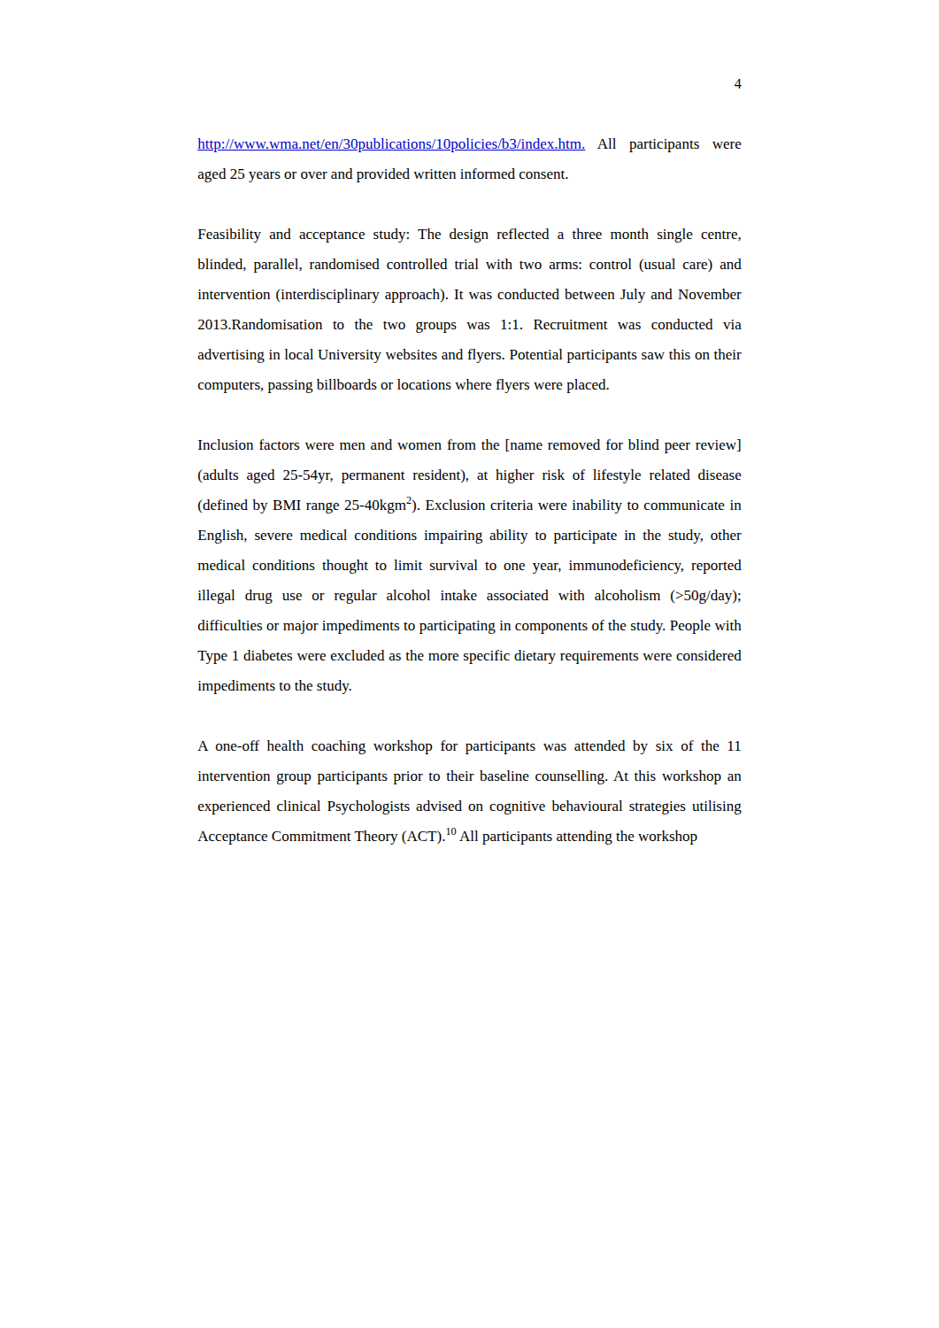4
http://www.wma.net/en/30publications/10policies/b3/index.htm. All participants were aged 25 years or over and provided written informed consent.
Feasibility and acceptance study: The design reflected a three month single centre, blinded, parallel, randomised controlled trial with two arms: control (usual care) and intervention (interdisciplinary approach). It was conducted between July and November 2013.Randomisation to the two groups was 1:1. Recruitment was conducted via advertising in local University websites and flyers. Potential participants saw this on their computers, passing billboards or locations where flyers were placed.
Inclusion factors were men and women from the [name removed for blind peer review] (adults aged 25-54yr, permanent resident), at higher risk of lifestyle related disease (defined by BMI range 25-40kgm2). Exclusion criteria were inability to communicate in English, severe medical conditions impairing ability to participate in the study, other medical conditions thought to limit survival to one year, immunodeficiency, reported illegal drug use or regular alcohol intake associated with alcoholism (>50g/day); difficulties or major impediments to participating in components of the study. People with Type 1 diabetes were excluded as the more specific dietary requirements were considered impediments to the study.
A one-off health coaching workshop for participants was attended by six of the 11 intervention group participants prior to their baseline counselling. At this workshop an experienced clinical Psychologists advised on cognitive behavioural strategies utilising Acceptance Commitment Theory (ACT).10 All participants attending the workshop